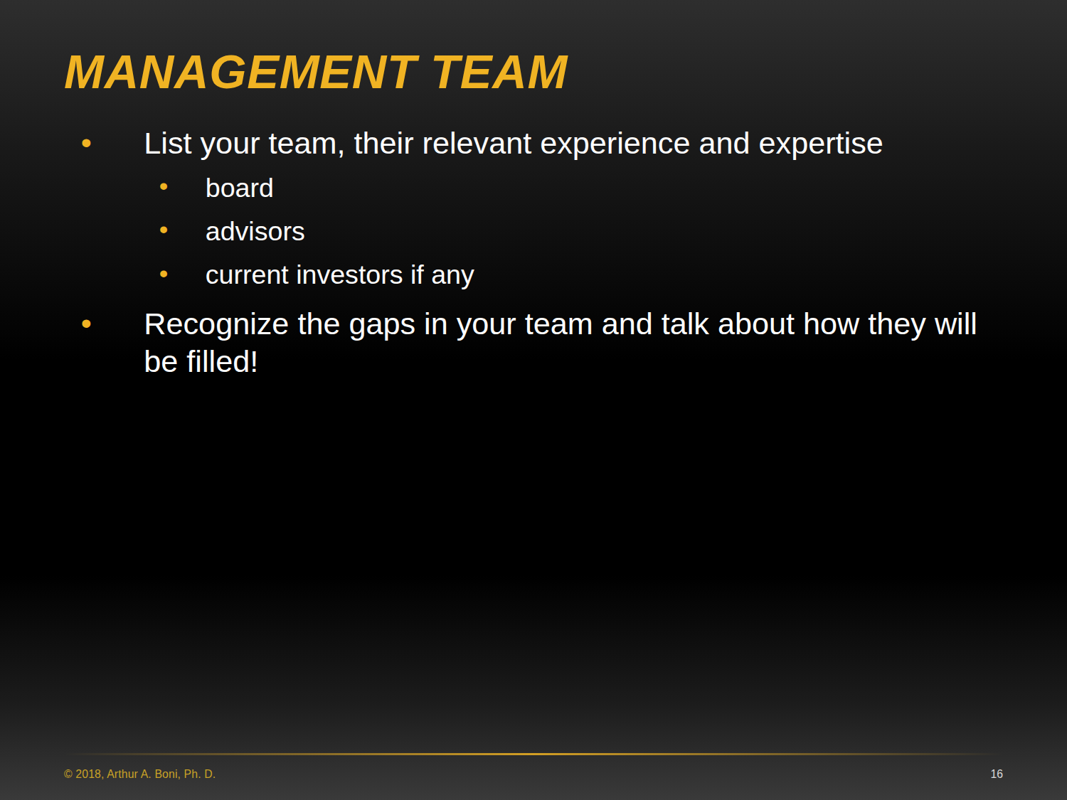Management Team
List your team, their relevant experience and expertise
board
advisors
current investors if any
Recognize the gaps in your team and talk about how they will be filled!
© 2018, Arthur A. Boni, Ph. D. 16